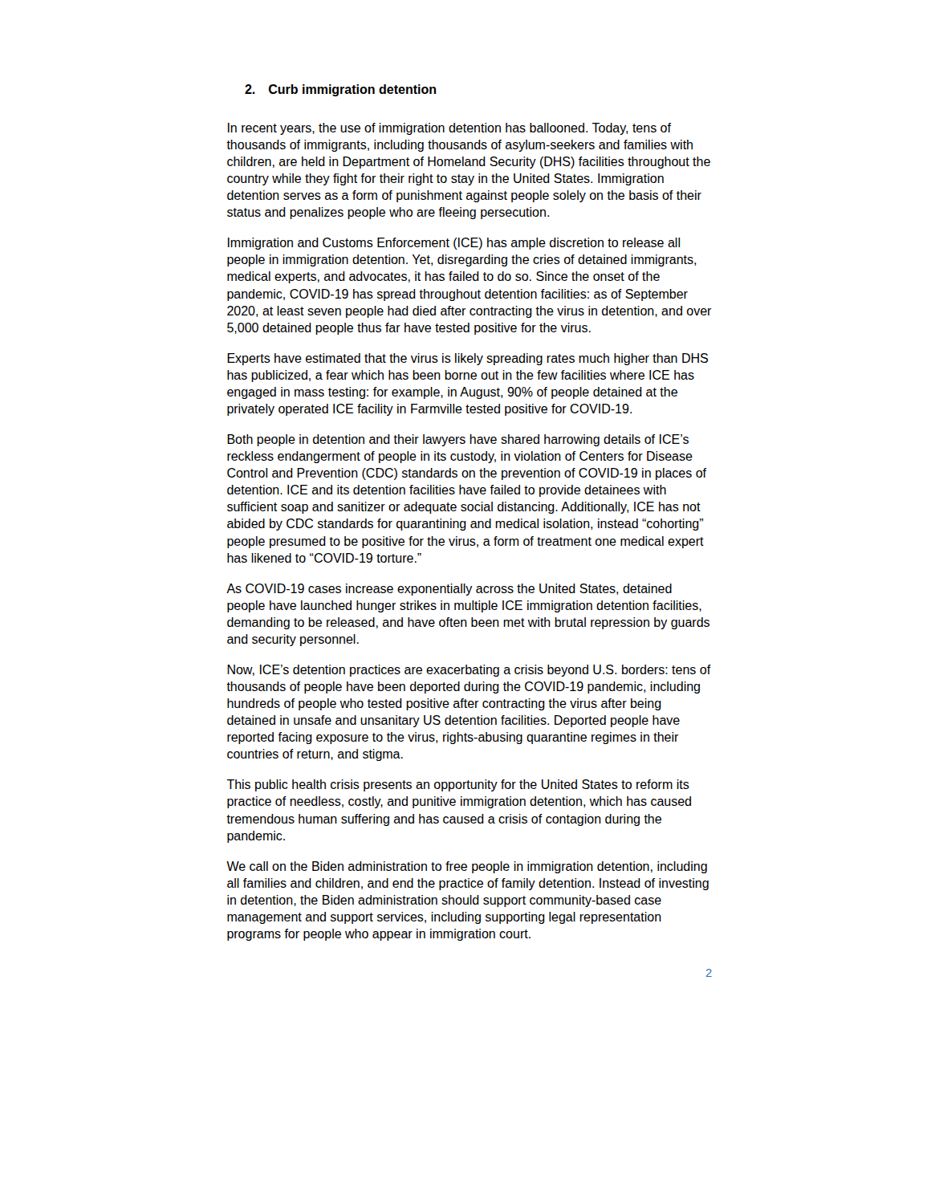Curb immigration detention
In recent years, the use of immigration detention has ballooned. Today, tens of thousands of immigrants, including thousands of asylum-seekers and families with children, are held in Department of Homeland Security (DHS) facilities throughout the country while they fight for their right to stay in the United States. Immigration detention serves as a form of punishment against people solely on the basis of their status and penalizes people who are fleeing persecution.
Immigration and Customs Enforcement (ICE) has ample discretion to release all people in immigration detention. Yet, disregarding the cries of detained immigrants, medical experts, and advocates, it has failed to do so. Since the onset of the pandemic, COVID-19 has spread throughout detention facilities: as of September 2020, at least seven people had died after contracting the virus in detention, and over 5,000 detained people thus far have tested positive for the virus.
Experts have estimated that the virus is likely spreading rates much higher than DHS has publicized, a fear which has been borne out in the few facilities where ICE has engaged in mass testing: for example, in August, 90% of people detained at the privately operated ICE facility in Farmville tested positive for COVID-19.
Both people in detention and their lawyers have shared harrowing details of ICE’s reckless endangerment of people in its custody, in violation of Centers for Disease Control and Prevention (CDC) standards on the prevention of COVID-19 in places of detention. ICE and its detention facilities have failed to provide detainees with sufficient soap and sanitizer or adequate social distancing. Additionally, ICE has not abided by CDC standards for quarantining and medical isolation, instead “cohorting” people presumed to be positive for the virus, a form of treatment one medical expert has likened to “COVID-19 torture.”
As COVID-19 cases increase exponentially across the United States, detained people have launched hunger strikes in multiple ICE immigration detention facilities, demanding to be released, and have often been met with brutal repression by guards and security personnel.
Now, ICE’s detention practices are exacerbating a crisis beyond U.S. borders: tens of thousands of people have been deported during the COVID-19 pandemic, including hundreds of people who tested positive after contracting the virus after being detained in unsafe and unsanitary US detention facilities. Deported people have reported facing exposure to the virus, rights-abusing quarantine regimes in their countries of return, and stigma.
This public health crisis presents an opportunity for the United States to reform its practice of needless, costly, and punitive immigration detention, which has caused tremendous human suffering and has caused a crisis of contagion during the pandemic.
We call on the Biden administration to free people in immigration detention, including all families and children, and end the practice of family detention. Instead of investing in detention, the Biden administration should support community-based case management and support services, including supporting legal representation programs for people who appear in immigration court.
2